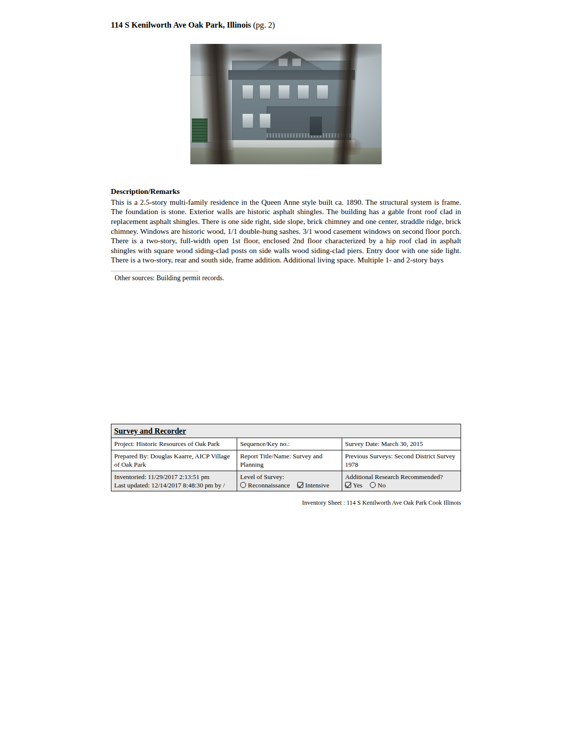114 S Kenilworth Ave Oak Park, Illinois (pg. 2)
Description/Remarks
This is a 2.5-story multi-family residence in the Queen Anne style built ca. 1890. The structural system is frame. The foundation is stone. Exterior walls are historic asphalt shingles. The building has a gable front roof clad in replacement asphalt shingles. There is one side right, side slope, brick chimney and one center, straddle ridge, brick chimney. Windows are historic wood, 1/1 double-hung sashes. 3/1 wood casement windows on second floor porch. There is a two-story, full-width open 1st floor, enclosed 2nd floor characterized by a hip roof clad in asphalt shingles with square wood siding-clad posts on side walls wood siding-clad piers. Entry door with one side light. There is a two-story, rear and south side, frame addition. Additional living space. Multiple 1- and 2-story bays
Other sources: Building permit records.
Survey and Recorder
| Project: Historic Resources of Oak Park | Sequence/Key no.: | Survey Date: March 30, 2015 |
| Prepared By: Douglas Kaarre, AICP Village of Oak Park | Report Title/Name: Survey and Planning | Previous Surveys: Second District Survey 1978 |
| Inventoried: 11/29/2017 2:13:51 pm Last updated: 12/14/2017 8:48:30 pm by / | Level of Survey: Reconnaissance Intensive | Additional Research Recommended? Yes No |
Inventory Sheet : 114 S Kenilworth Ave Oak Park Cook Illinois